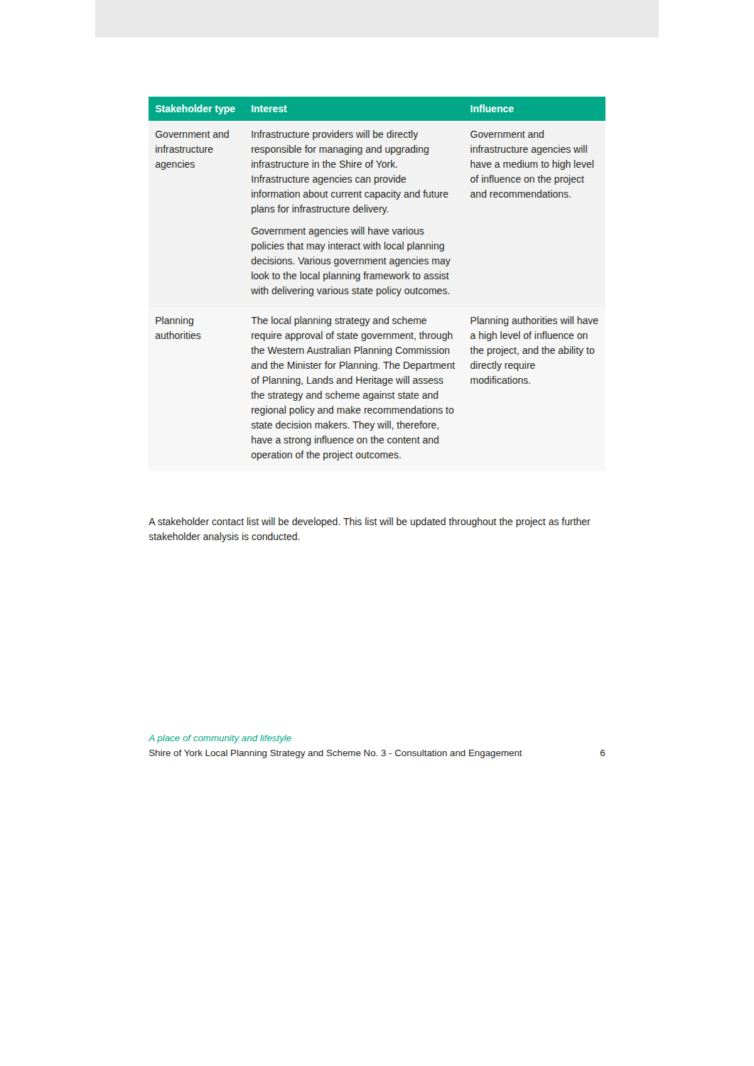| Stakeholder type | Interest | Influence |
| --- | --- | --- |
| Government and infrastructure agencies | Infrastructure providers will be directly responsible for managing and upgrading infrastructure in the Shire of York. Infrastructure agencies can provide information about current capacity and future plans for infrastructure delivery. Government agencies will have various policies that may interact with local planning decisions. Various government agencies may look to the local planning framework to assist with delivering various state policy outcomes. | Government and infrastructure agencies will have a medium to high level of influence on the project and recommendations. |
| Planning authorities | The local planning strategy and scheme require approval of state government, through the Western Australian Planning Commission and the Minister for Planning. The Department of Planning, Lands and Heritage will assess the strategy and scheme against state and regional policy and make recommendations to state decision makers. They will, therefore, have a strong influence on the content and operation of the project outcomes. | Planning authorities will have a high level of influence on the project, and the ability to directly require modifications. |
A stakeholder contact list will be developed. This list will be updated throughout the project as further stakeholder analysis is conducted.
A place of community and lifestyle
Shire of York Local Planning Strategy and Scheme No. 3 - Consultation and Engagement
6